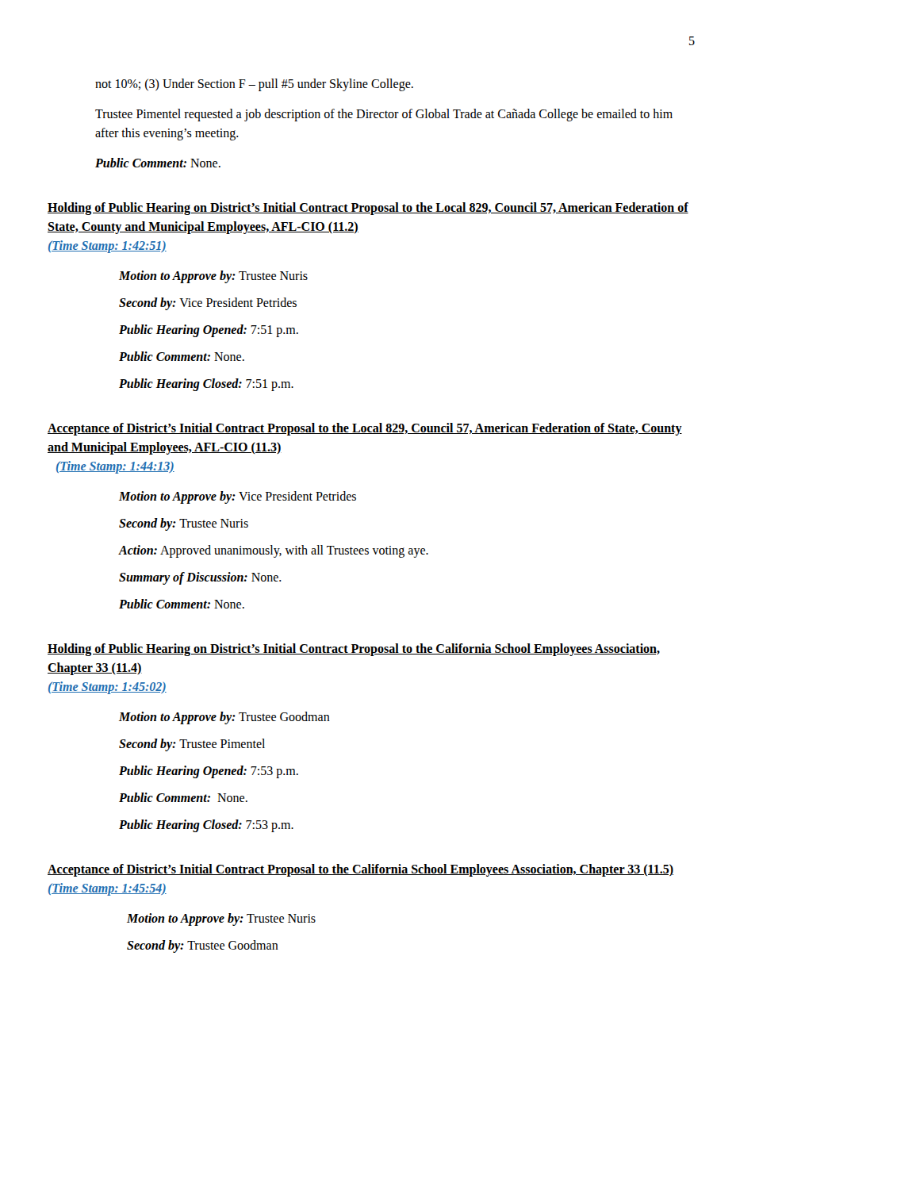5
not 10%; (3) Under Section F – pull #5 under Skyline College.
Trustee Pimentel requested a job description of the Director of Global Trade at Cañada College be emailed to him after this evening’s meeting.
Public Comment: None.
Holding of Public Hearing on District’s Initial Contract Proposal to the Local 829, Council 57, American Federation of State, County and Municipal Employees, AFL-CIO (11.2)
(Time Stamp: 1:42:51)
Motion to Approve by: Trustee Nuris
Second by: Vice President Petrides
Public Hearing Opened: 7:51 p.m.
Public Comment: None.
Public Hearing Closed: 7:51 p.m.
Acceptance of District’s Initial Contract Proposal to the Local 829, Council 57, American Federation of State, County and Municipal Employees, AFL-CIO (11.3)
(Time Stamp: 1:44:13)
Motion to Approve by: Vice President Petrides
Second by: Trustee Nuris
Action: Approved unanimously, with all Trustees voting aye.
Summary of Discussion: None.
Public Comment: None.
Holding of Public Hearing on District’s Initial Contract Proposal to the California School Employees Association, Chapter 33 (11.4)
(Time Stamp: 1:45:02)
Motion to Approve by: Trustee Goodman
Second by: Trustee Pimentel
Public Hearing Opened: 7:53 p.m.
Public Comment: None.
Public Hearing Closed: 7:53 p.m.
Acceptance of District’s Initial Contract Proposal to the California School Employees Association, Chapter 33 (11.5)
(Time Stamp: 1:45:54)
Motion to Approve by: Trustee Nuris
Second by: Trustee Goodman